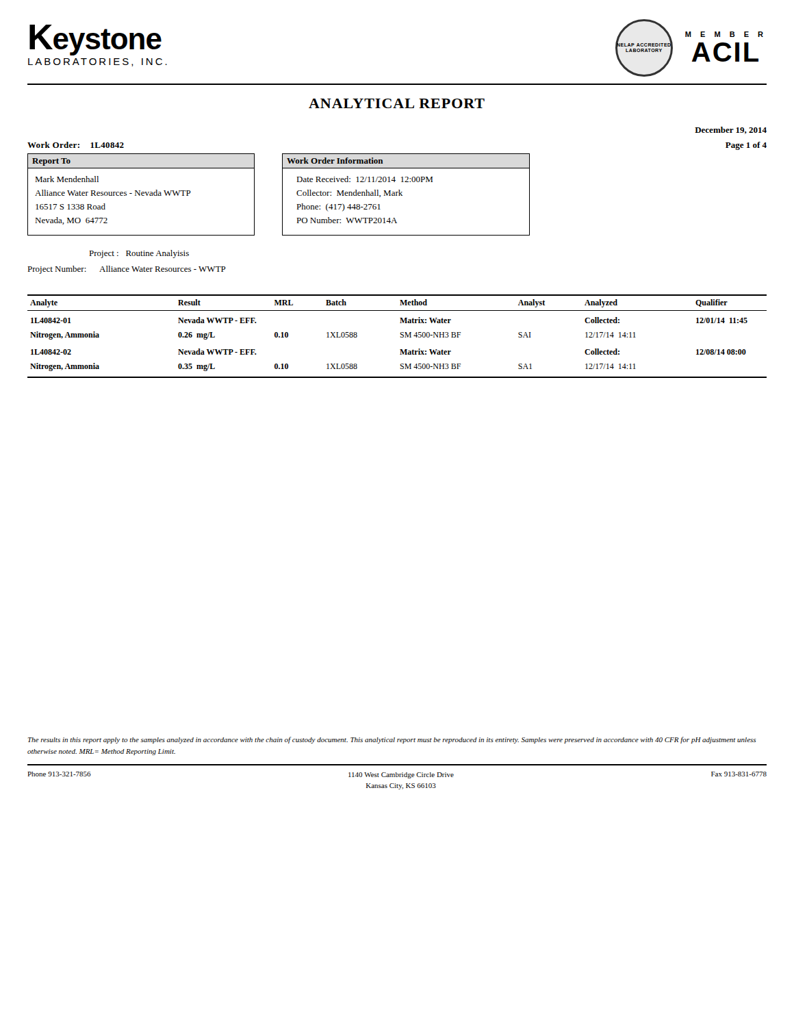Keystone
LABORATORIES, INC.
NELAP ACCREDITED
LABORATORY
M E M B E R
ACIL
ANALYTICAL REPORT
December 19, 2014
Work Order: 1L40842 Page 1 of 4
Report To
Mark Mendenhall
Alliance Water Resources - Nevada WWTP
16517 S 1338 Road
Nevada, MO 64772
Work Order Information
Date Received: 12/11/2014 12:00PM
Collector: Mendenhall, Mark
Phone: (417) 448-2761
PO Number: WWTP2014A
Project : Routine Analyisis
Project Number: Alliance Water Resources - WWTP
| Analyte | Result | MRL | Batch | Method | Analyst | Analyzed | Qualifier |
| --- | --- | --- | --- | --- | --- | --- | --- |
| 1L40842-01 | Nevada WWTP - EFF. | Matrix: Water | | Collected: | 12/01/14 11:45 |
| Nitrogen, Ammonia | 0.26 mg/L | 0.10 | 1XL0588 | SM 4500-NH3 BF | SAI | 12/17/14 14:11 | |
| 1L40842-02 | Nevada WWTP - EFF. | Matrix: Water | | Collected: | 12/08/14 08:00 |
| Nitrogen, Ammonia | 0.35 mg/L | 0.10 | 1XL0588 | SM 4500-NH3 BF | SA1 | 12/17/14 14:11 | |
The results in this report apply to the samples analyzed in accordance with the chain of custody document. This analytical report must be reproduced in its entirety. Samples were preserved in accordance with 40 CFR for pH adjustment unless otherwise noted. MRL= Method Reporting Limit.
Phone 913-321-7856
1140 West Cambridge Circle Drive
Kansas City, KS 66103
Fax 913-831-6778